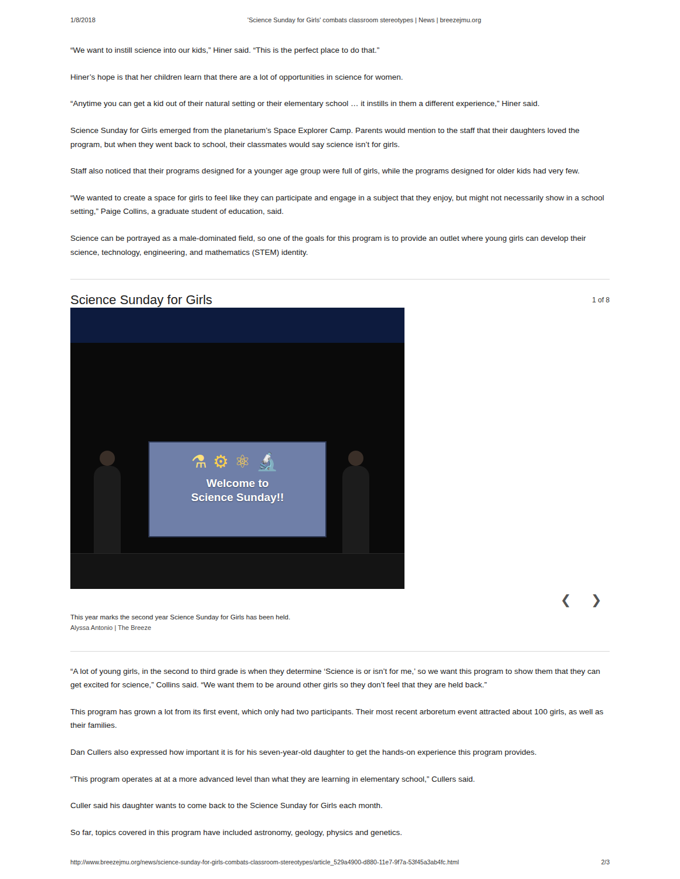1/8/2018
'Science Sunday for Girls' combats classroom stereotypes | News | breezejmu.org
“We want to instill science into our kids,” Hiner said. “This is the perfect place to do that.”
Hiner’s hope is that her children learn that there are a lot of opportunities in science for women.
“Anytime you can get a kid out of their natural setting or their elementary school … it instills in them a different experience,” Hiner said.
Science Sunday for Girls emerged from the planetarium’s Space Explorer Camp. Parents would mention to the staff that their daughters loved the program, but when they went back to school, their classmates would say science isn’t for girls.
Staff also noticed that their programs designed for a younger age group were full of girls, while the programs designed for older kids had very few.
“We wanted to create a space for girls to feel like they can participate and engage in a subject that they enjoy, but might not necessarily show in a school setting,” Paige Collins, a graduate student of education, said.
Science can be portrayed as a male-dominated field, so one of the goals for this program is to provide an outlet where young girls can develop their science, technology, engineering, and mathematics (STEM) identity.
Science Sunday for Girls
1 of 8
⚗⚙⚛🔬
Welcome to
Science Sunday!!
❮ ❯
This year marks the second year Science Sunday for Girls has been held.
Alyssa Antonio | The Breeze
“A lot of young girls, in the second to third grade is when they determine ‘Science is or isn’t for me,’ so we want this program to show them that they can get excited for science,” Collins said. “We want them to be around other girls so they don’t feel that they are held back.”
This program has grown a lot from its first event, which only had two participants. Their most recent arboretum event attracted about 100 girls, as well as their families.
Dan Cullers also expressed how important it is for his seven-year-old daughter to get the hands-on experience this program provides.
“This program operates at at a more advanced level than what they are learning in elementary school,” Cullers said.
Culler said his daughter wants to come back to the Science Sunday for Girls each month.
So far, topics covered in this program have included astronomy, geology, physics and genetics.
http://www.breezejmu.org/news/science-sunday-for-girls-combats-classroom-stereotypes/article_529a4900-d880-11e7-9f7a-53f45a3ab4fc.html
2/3